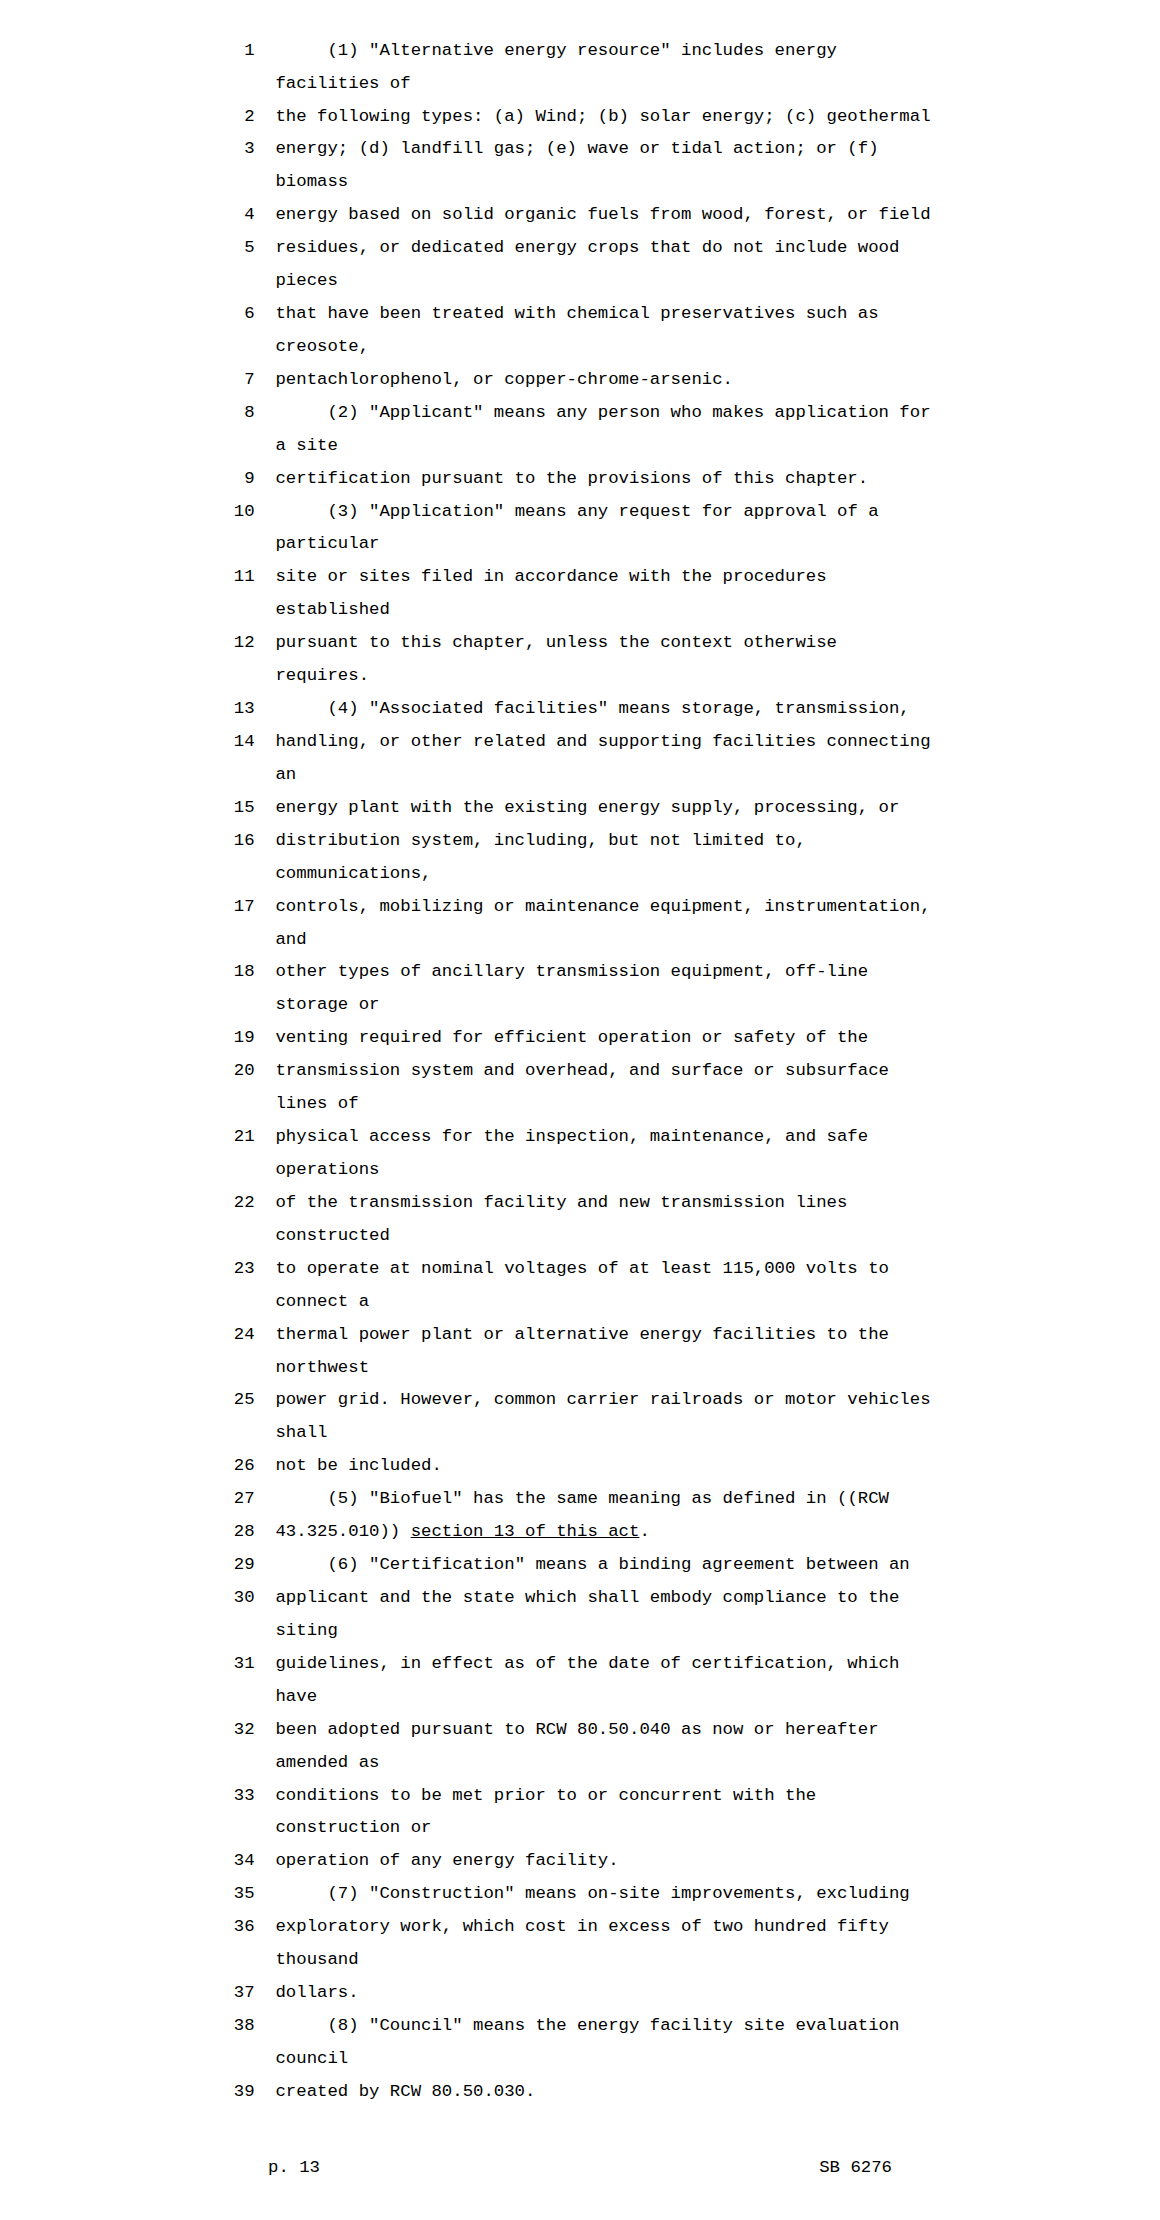(1) "Alternative energy resource" includes energy facilities of
the following types: (a) Wind; (b) solar energy; (c) geothermal
energy; (d) landfill gas; (e) wave or tidal action; or (f) biomass
energy based on solid organic fuels from wood, forest, or field
residues, or dedicated energy crops that do not include wood pieces
that have been treated with chemical preservatives such as creosote,
pentachlorophenol, or copper-chrome-arsenic.
(2) "Applicant" means any person who makes application for a site
certification pursuant to the provisions of this chapter.
(3) "Application" means any request for approval of a particular
site or sites filed in accordance with the procedures established
pursuant to this chapter, unless the context otherwise requires.
(4) "Associated facilities" means storage, transmission,
handling, or other related and supporting facilities connecting an
energy plant with the existing energy supply, processing, or
distribution system, including, but not limited to, communications,
controls, mobilizing or maintenance equipment, instrumentation, and
other types of ancillary transmission equipment, off-line storage or
venting required for efficient operation or safety of the
transmission system and overhead, and surface or subsurface lines of
physical access for the inspection, maintenance, and safe operations
of the transmission facility and new transmission lines constructed
to operate at nominal voltages of at least 115,000 volts to connect a
thermal power plant or alternative energy facilities to the northwest
power grid. However, common carrier railroads or motor vehicles shall
not be included.
(5) "Biofuel" has the same meaning as defined in ((RCW
43.325.010)) section 13 of this act.
(6) "Certification" means a binding agreement between an
applicant and the state which shall embody compliance to the siting
guidelines, in effect as of the date of certification, which have
been adopted pursuant to RCW 80.50.040 as now or hereafter amended as
conditions to be met prior to or concurrent with the construction or
operation of any energy facility.
(7) "Construction" means on-site improvements, excluding
exploratory work, which cost in excess of two hundred fifty thousand
dollars.
(8) "Council" means the energy facility site evaluation council
created by RCW 80.50.030.
p. 13 SB 6276